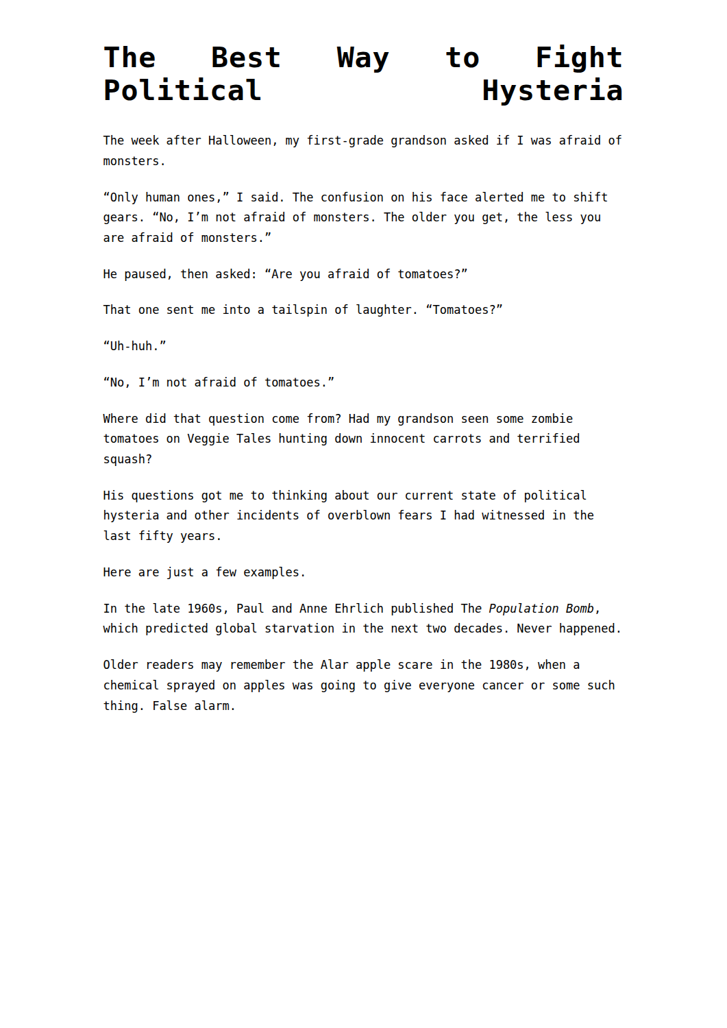The Best Way to Fight Political Hysteria
The week after Halloween, my first-grade grandson asked if I was afraid of monsters.
“Only human ones,” I said. The confusion on his face alerted me to shift gears. “No, I’m not afraid of monsters. The older you get, the less you are afraid of monsters.”
He paused, then asked: “Are you afraid of tomatoes?”
That one sent me into a tailspin of laughter. “Tomatoes?”
“Uh-huh.”
“No, I’m not afraid of tomatoes.”
Where did that question come from? Had my grandson seen some zombie tomatoes on Veggie Tales hunting down innocent carrots and terrified squash?
His questions got me to thinking about our current state of political hysteria and other incidents of overblown fears I had witnessed in the last fifty years.
Here are just a few examples.
In the late 1960s, Paul and Anne Ehrlich published The Population Bomb, which predicted global starvation in the next two decades. Never happened.
Older readers may remember the Alar apple scare in the 1980s, when a chemical sprayed on apples was going to give everyone cancer or some such thing. False alarm.